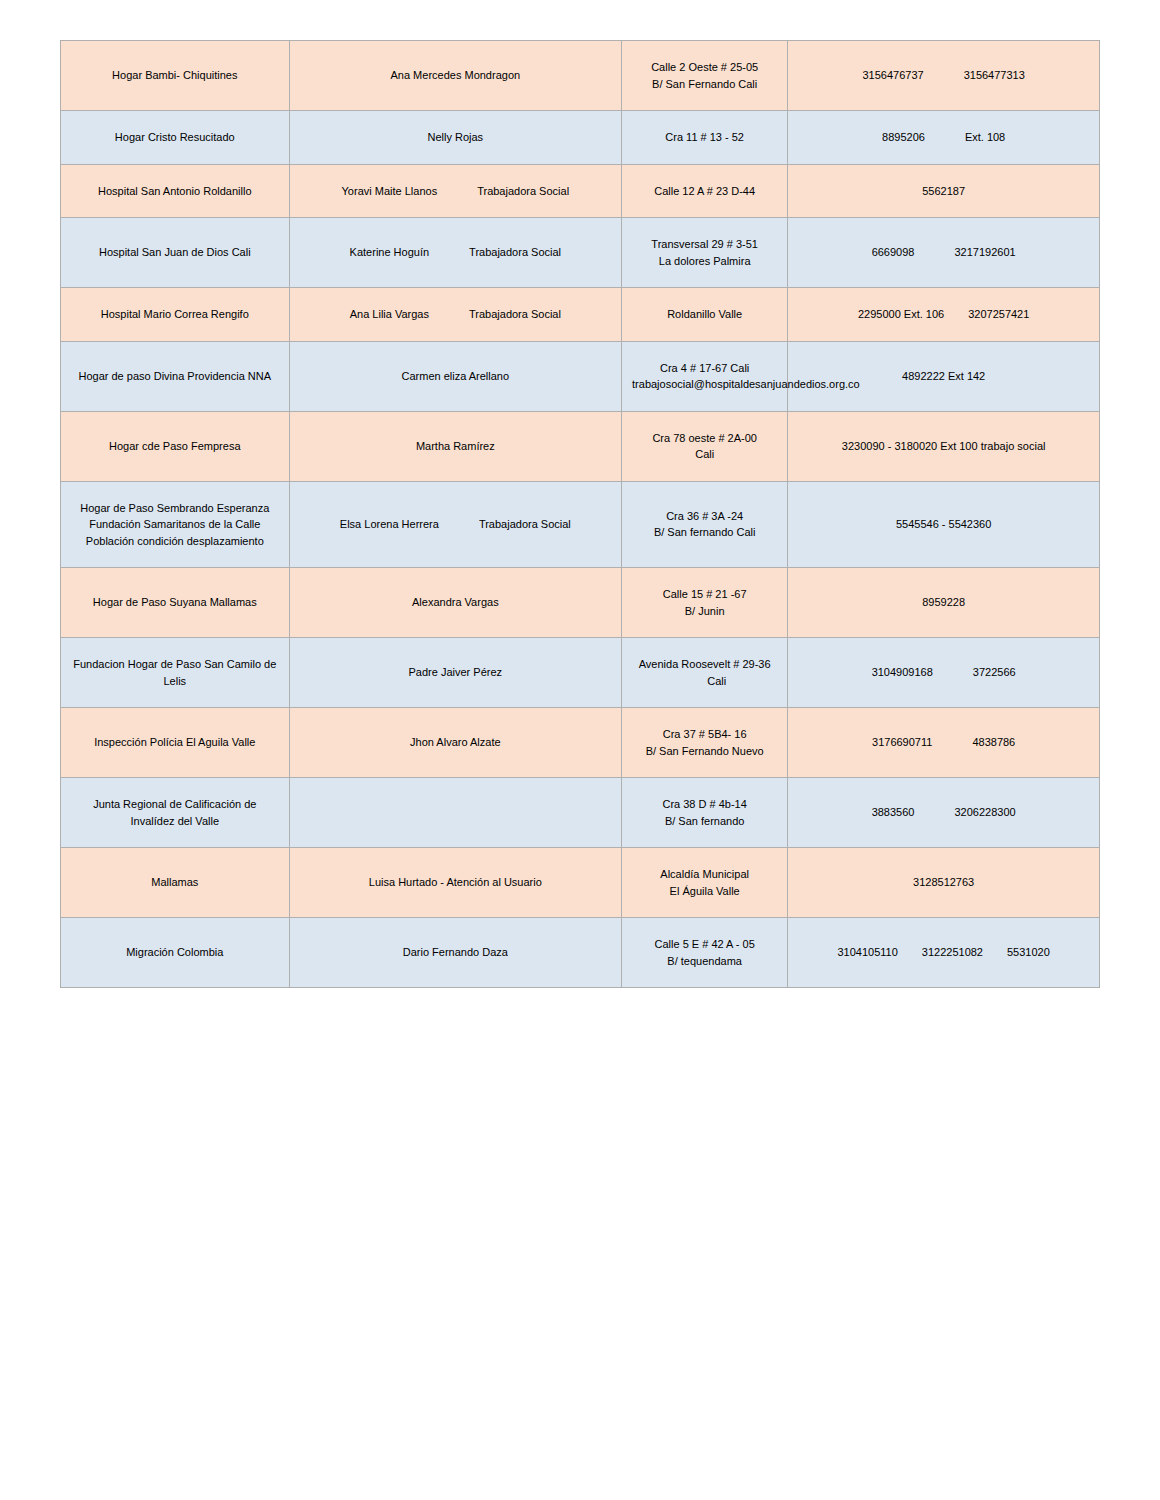| Hogar Bambi- Chiquitines | Ana Mercedes Mondragon | Calle 2 Oeste # 25-05 B/ San Fernando Cali | 3156476737 3156477313 |
| Hogar Cristo Resucitado | Nelly Rojas | Cra 11 # 13 - 52 | 8895206 Ext. 108 |
| Hospital San Antonio Roldanillo | Yoravi Maite Llanos Trabajadora Social | Calle 12 A # 23 D-44 | 5562187 |
| Hospital San Juan de Dios Cali | Katerine Hoguín Trabajadora Social | Transversal 29 # 3-51 La dolores Palmira | 6669098 3217192601 |
| Hospital Mario Correa Rengifo | Ana Lilia Vargas Trabajadora Social | Roldanillo Valle | 2295000 Ext. 106 3207257421 |
| Hogar de paso Divina Providencia NNA | Carmen eliza Arellano | Cra 4 # 17-67 Cali trabajosocial@hospitaldesanjuandedios.org.co | 4892222 Ext 142 |
| Hogar cde Paso Fempresa | Martha Ramírez | Cra 78 oeste # 2A-00 Cali | 3230090 - 3180020 Ext 100 trabajo social |
| Hogar de Paso Sembrando Esperanza Fundación Samaritanos de la Calle Población condición desplazamiento | Elsa Lorena Herrera Trabajadora Social | Cra 36 # 3A -24 B/ San fernando Cali | 5545546 - 5542360 |
| Hogar de Paso Suyana Mallamas | Alexandra Vargas | Calle 15 # 21 -67 B/ Junin | 8959228 |
| Fundacion Hogar de Paso San Camilo de Lelis | Padre Jaiver Pérez | Avenida Roosevelt # 29-36 Cali | 3104909168 3722566 |
| Inspección Polícia El Aguila Valle | Jhon Alvaro Alzate | Cra 37 # 5B4- 16 B/ San Fernando Nuevo | 3176690711 4838786 |
| Junta Regional de Calificación de Invalídez del Valle | | Cra 38 D # 4b-14 B/ San fernando | 3883560 3206228300 |
| Mallamas | Luisa Hurtado - Atención al Usuario | Alcaldía Municipal El Águila Valle | 3128512763 |
| Migración Colombia | Dario Fernando Daza | Calle 5 E # 42 A - 05 B/ tequendama | 3104105110 3122251082 5531020 |